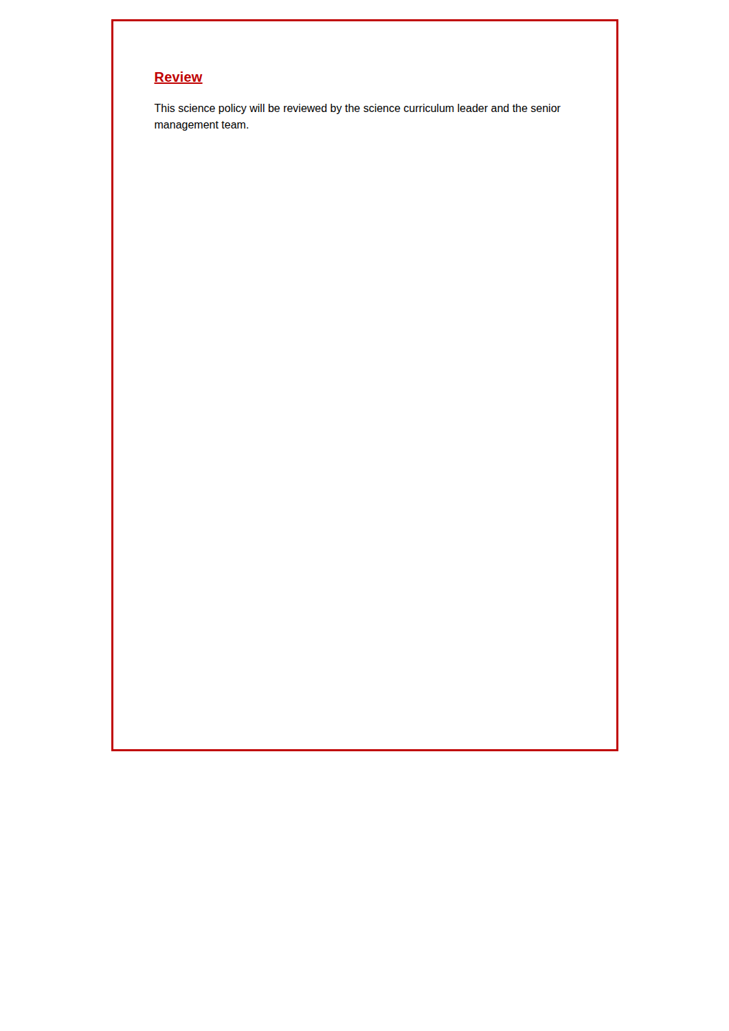Review
This science policy will be reviewed by the science curriculum leader and the senior management team.